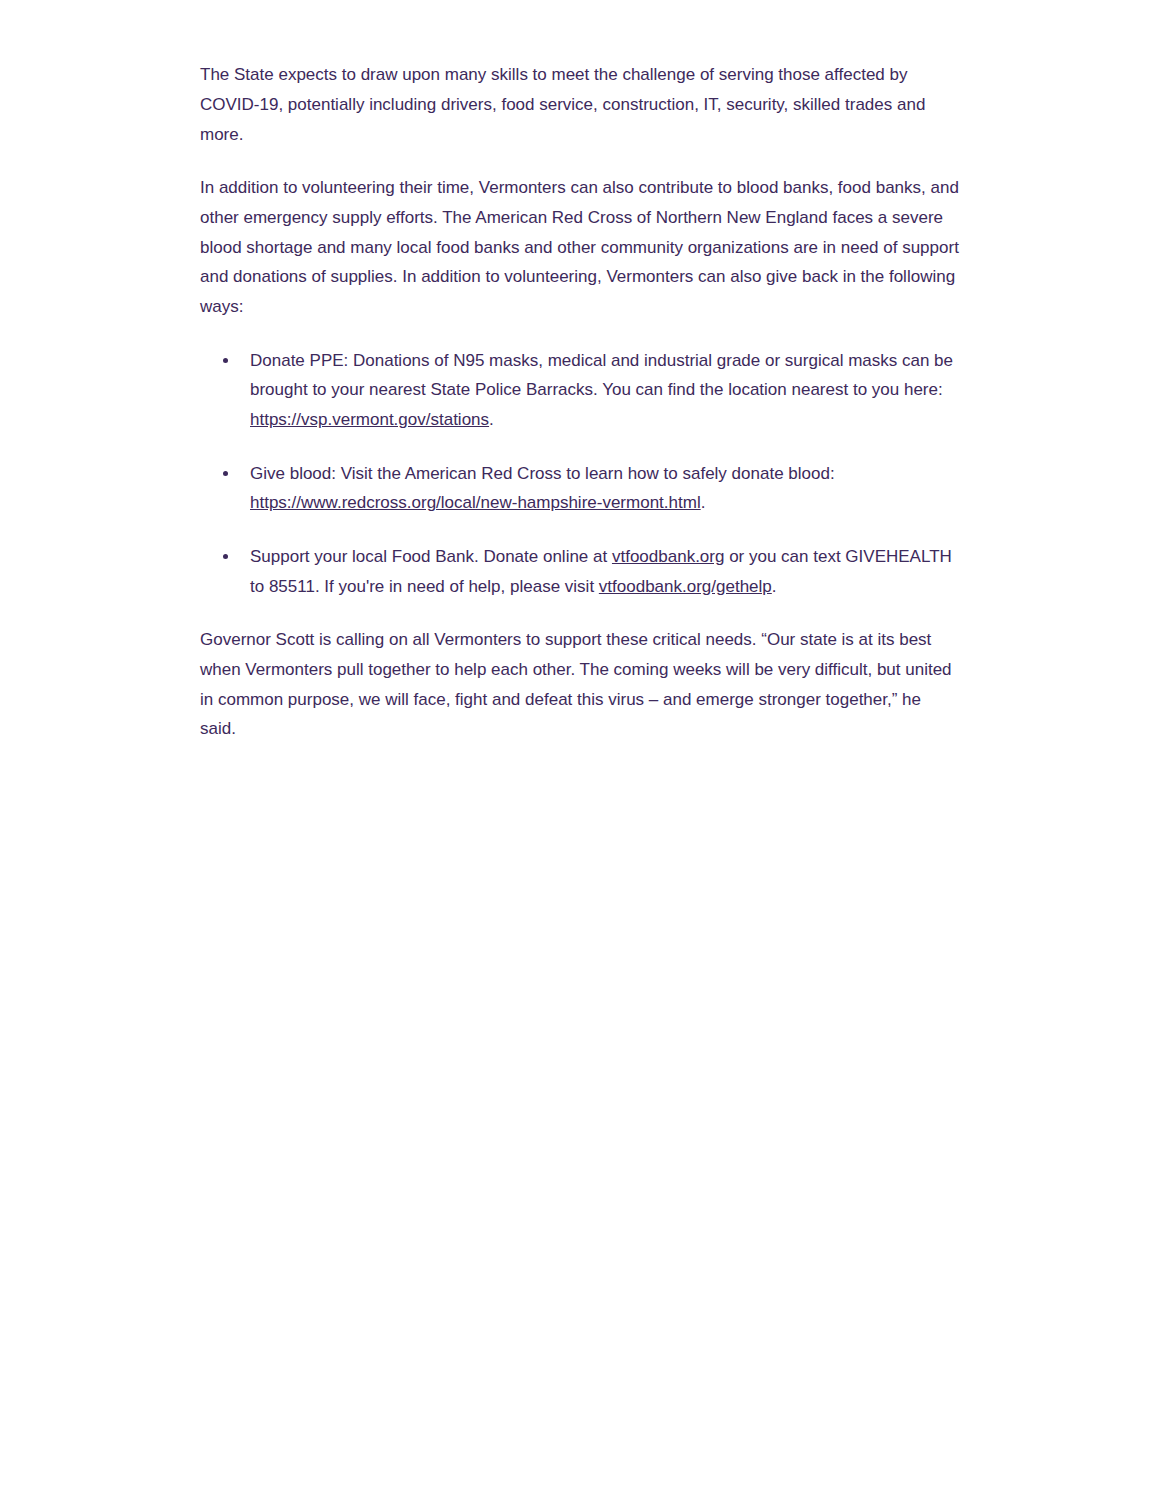The State expects to draw upon many skills to meet the challenge of serving those affected by COVID-19, potentially including drivers, food service, construction, IT, security, skilled trades and more.
In addition to volunteering their time, Vermonters can also contribute to blood banks, food banks, and other emergency supply efforts. The American Red Cross of Northern New England faces a severe blood shortage and many local food banks and other community organizations are in need of support and donations of supplies. In addition to volunteering, Vermonters can also give back in the following ways:
Donate PPE: Donations of N95 masks, medical and industrial grade or surgical masks can be brought to your nearest State Police Barracks. You can find the location nearest to you here: https://vsp.vermont.gov/stations.
Give blood: Visit the American Red Cross to learn how to safely donate blood: https://www.redcross.org/local/new-hampshire-vermont.html.
Support your local Food Bank. Donate online at vtfoodbank.org or you can text GIVEHEALTH to 85511. If you're in need of help, please visit vtfoodbank.org/gethelp.
Governor Scott is calling on all Vermonters to support these critical needs. “Our state is at its best when Vermonters pull together to help each other. The coming weeks will be very difficult, but united in common purpose, we will face, fight and defeat this virus – and emerge stronger together,” he said.